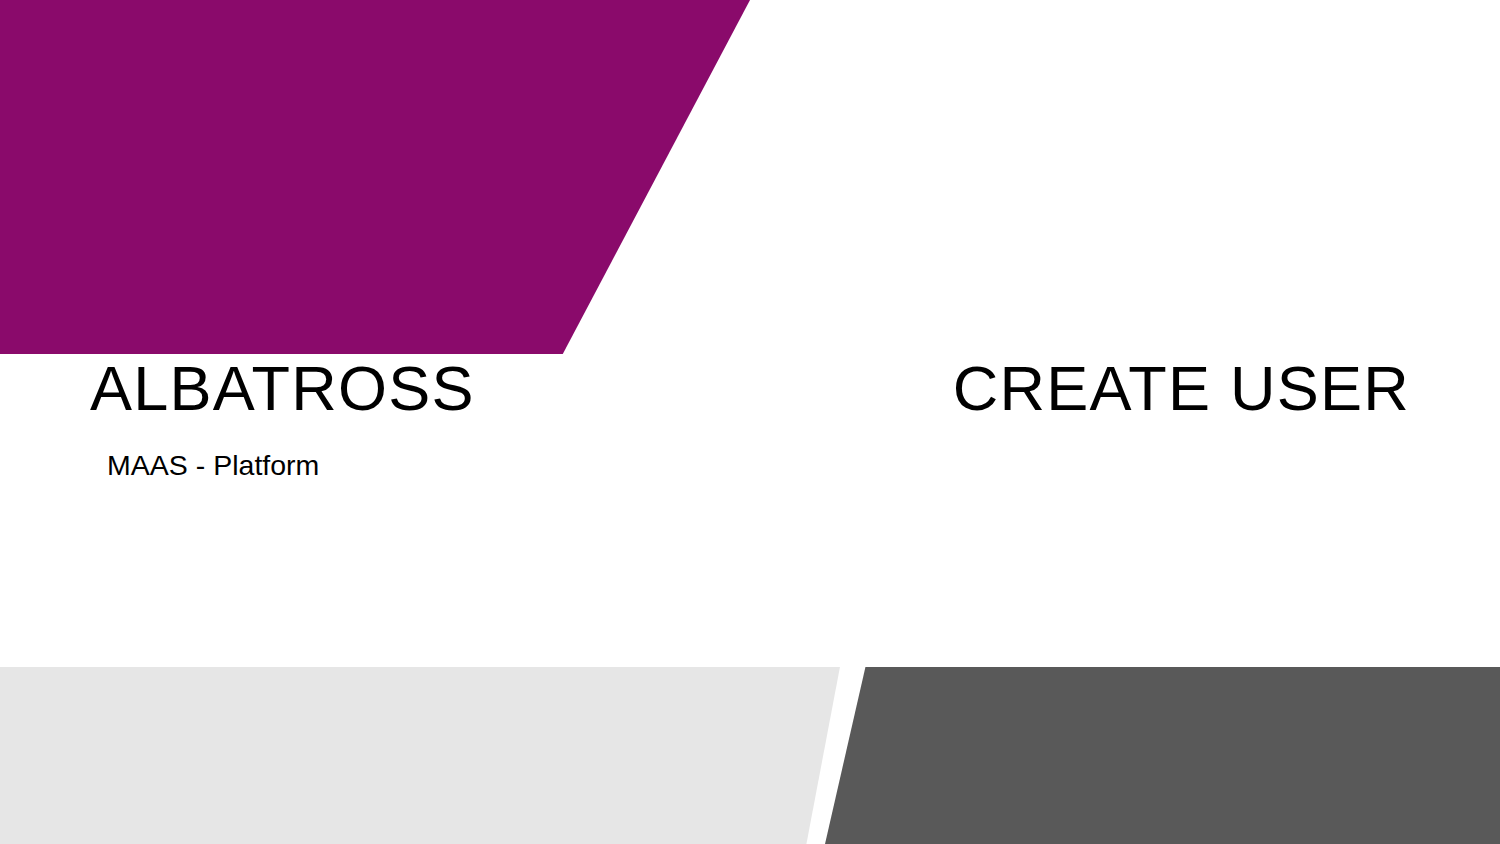Albatross
MAAS - Platform
Create User